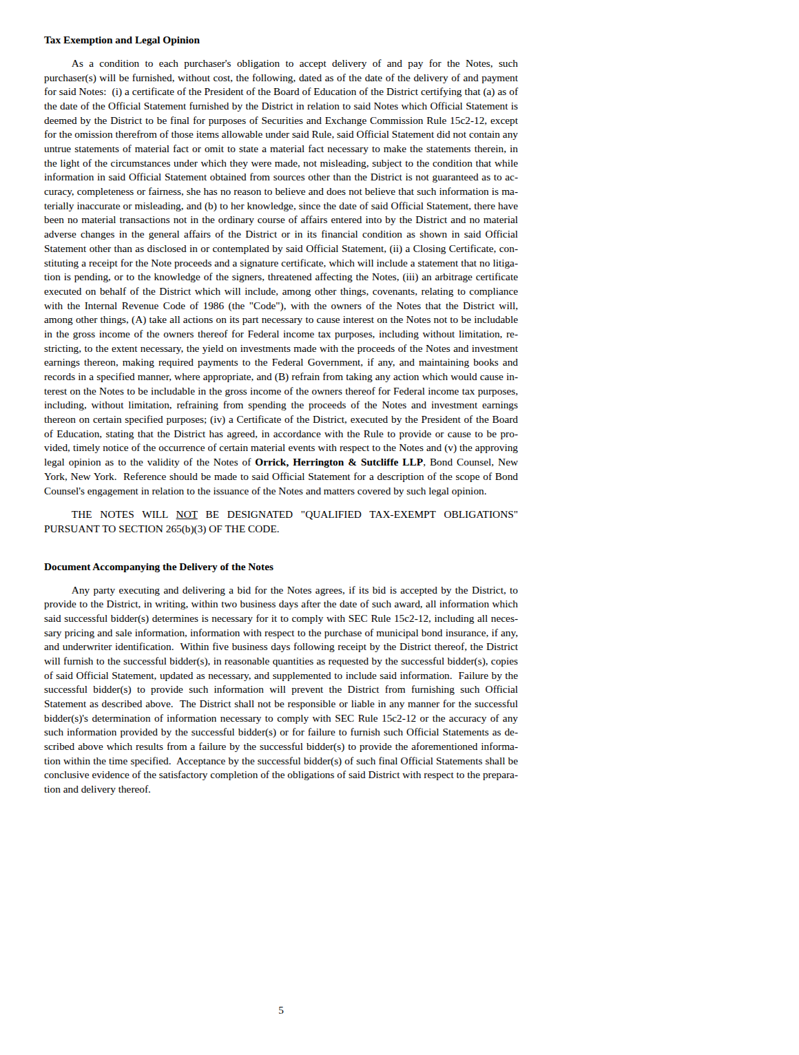Tax Exemption and Legal Opinion
As a condition to each purchaser's obligation to accept delivery of and pay for the Notes, such purchaser(s) will be furnished, without cost, the following, dated as of the date of the delivery of and payment for said Notes: (i) a certificate of the President of the Board of Education of the District certifying that (a) as of the date of the Official Statement furnished by the District in relation to said Notes which Official Statement is deemed by the District to be final for purposes of Securities and Exchange Commission Rule 15c2-12, except for the omission therefrom of those items allowable under said Rule, said Official Statement did not contain any untrue statements of material fact or omit to state a material fact necessary to make the statements therein, in the light of the circumstances under which they were made, not misleading, subject to the condition that while information in said Official Statement obtained from sources other than the District is not guaranteed as to accuracy, completeness or fairness, she has no reason to believe and does not believe that such information is materially inaccurate or misleading, and (b) to her knowledge, since the date of said Official Statement, there have been no material transactions not in the ordinary course of affairs entered into by the District and no material adverse changes in the general affairs of the District or in its financial condition as shown in said Official Statement other than as disclosed in or contemplated by said Official Statement, (ii) a Closing Certificate, constituting a receipt for the Note proceeds and a signature certificate, which will include a statement that no litigation is pending, or to the knowledge of the signers, threatened affecting the Notes, (iii) an arbitrage certificate executed on behalf of the District which will include, among other things, covenants, relating to compliance with the Internal Revenue Code of 1986 (the "Code"), with the owners of the Notes that the District will, among other things, (A) take all actions on its part necessary to cause interest on the Notes not to be includable in the gross income of the owners thereof for Federal income tax purposes, including without limitation, restricting, to the extent necessary, the yield on investments made with the proceeds of the Notes and investment earnings thereon, making required payments to the Federal Government, if any, and maintaining books and records in a specified manner, where appropriate, and (B) refrain from taking any action which would cause interest on the Notes to be includable in the gross income of the owners thereof for Federal income tax purposes, including, without limitation, refraining from spending the proceeds of the Notes and investment earnings thereon on certain specified purposes; (iv) a Certificate of the District, executed by the President of the Board of Education, stating that the District has agreed, in accordance with the Rule to provide or cause to be provided, timely notice of the occurrence of certain material events with respect to the Notes and (v) the approving legal opinion as to the validity of the Notes of Orrick, Herrington & Sutcliffe LLP, Bond Counsel, New York, New York. Reference should be made to said Official Statement for a description of the scope of Bond Counsel's engagement in relation to the issuance of the Notes and matters covered by such legal opinion.
THE NOTES WILL NOT BE DESIGNATED "QUALIFIED TAX-EXEMPT OBLIGATIONS" PURSUANT TO SECTION 265(b)(3) OF THE CODE.
Document Accompanying the Delivery of the Notes
Any party executing and delivering a bid for the Notes agrees, if its bid is accepted by the District, to provide to the District, in writing, within two business days after the date of such award, all information which said successful bidder(s) determines is necessary for it to comply with SEC Rule 15c2-12, including all necessary pricing and sale information, information with respect to the purchase of municipal bond insurance, if any, and underwriter identification. Within five business days following receipt by the District thereof, the District will furnish to the successful bidder(s), in reasonable quantities as requested by the successful bidder(s), copies of said Official Statement, updated as necessary, and supplemented to include said information. Failure by the successful bidder(s) to provide such information will prevent the District from furnishing such Official Statement as described above. The District shall not be responsible or liable in any manner for the successful bidder(s)'s determination of information necessary to comply with SEC Rule 15c2-12 or the accuracy of any such information provided by the successful bidder(s) or for failure to furnish such Official Statements as described above which results from a failure by the successful bidder(s) to provide the aforementioned information within the time specified. Acceptance by the successful bidder(s) of such final Official Statements shall be conclusive evidence of the satisfactory completion of the obligations of said District with respect to the preparation and delivery thereof.
5